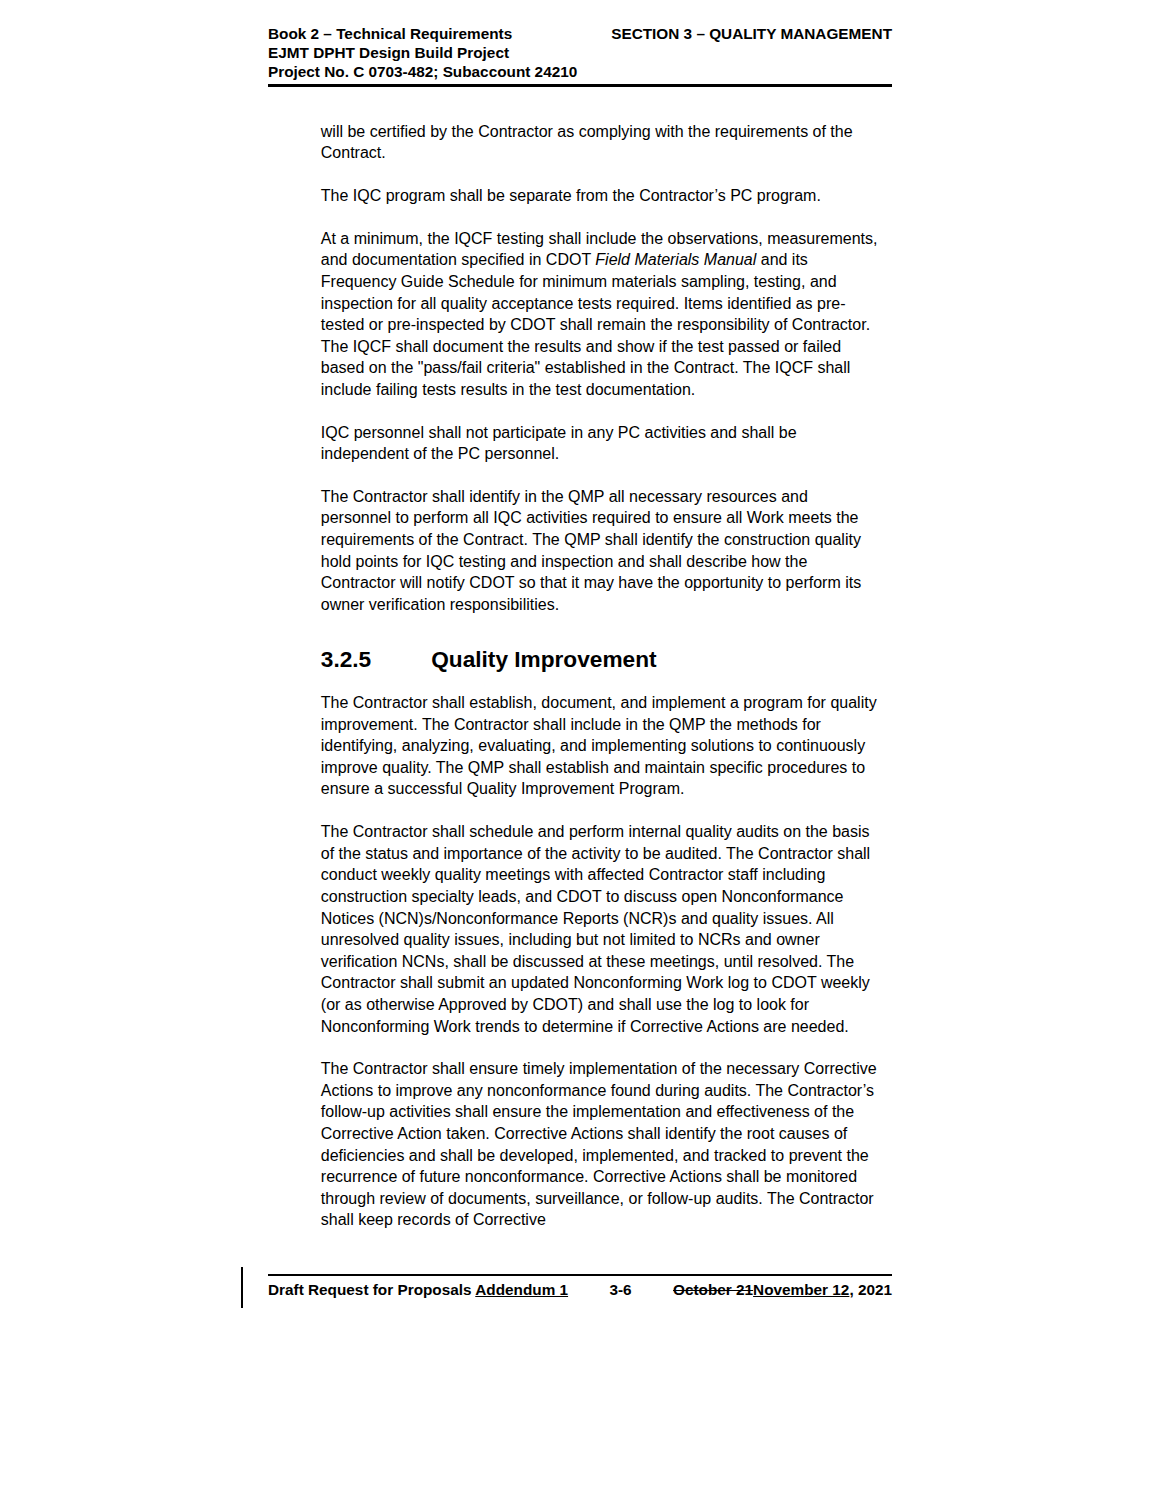Book 2 – Technical Requirements
EJMT DPHT Design Build Project
Project No. C 0703-482; Subaccount 24210
SECTION 3 – QUALITY MANAGEMENT
will be certified by the Contractor as complying with the requirements of the Contract.
The IQC program shall be separate from the Contractor’s PC program.
At a minimum, the IQCF testing shall include the observations, measurements, and documentation specified in CDOT Field Materials Manual and its Frequency Guide Schedule for minimum materials sampling, testing, and inspection for all quality acceptance tests required. Items identified as pre-tested or pre-inspected by CDOT shall remain the responsibility of Contractor. The IQCF shall document the results and show if the test passed or failed based on the "pass/fail criteria" established in the Contract. The IQCF shall include failing tests results in the test documentation.
IQC personnel shall not participate in any PC activities and shall be independent of the PC personnel.
The Contractor shall identify in the QMP all necessary resources and personnel to perform all IQC activities required to ensure all Work meets the requirements of the Contract. The QMP shall identify the construction quality hold points for IQC testing and inspection and shall describe how the Contractor will notify CDOT so that it may have the opportunity to perform its owner verification responsibilities.
3.2.5 Quality Improvement
The Contractor shall establish, document, and implement a program for quality improvement. The Contractor shall include in the QMP the methods for identifying, analyzing, evaluating, and implementing solutions to continuously improve quality. The QMP shall establish and maintain specific procedures to ensure a successful Quality Improvement Program.
The Contractor shall schedule and perform internal quality audits on the basis of the status and importance of the activity to be audited. The Contractor shall conduct weekly quality meetings with affected Contractor staff including construction specialty leads, and CDOT to discuss open Nonconformance Notices (NCN)s/Nonconformance Reports (NCR)s and quality issues. All unresolved quality issues, including but not limited to NCRs and owner verification NCNs, shall be discussed at these meetings, until resolved. The Contractor shall submit an updated Nonconforming Work log to CDOT weekly (or as otherwise Approved by CDOT) and shall use the log to look for Nonconforming Work trends to determine if Corrective Actions are needed.
The Contractor shall ensure timely implementation of the necessary Corrective Actions to improve any nonconformance found during audits. The Contractor’s follow-up activities shall ensure the implementation and effectiveness of the Corrective Action taken. Corrective Actions shall identify the root causes of deficiencies and shall be developed, implemented, and tracked to prevent the recurrence of future nonconformance. Corrective Actions shall be monitored through review of documents, surveillance, or follow-up audits. The Contractor shall keep records of Corrective
Draft Request for Proposals Addendum 1
3-6
October 21 November 12, 2021